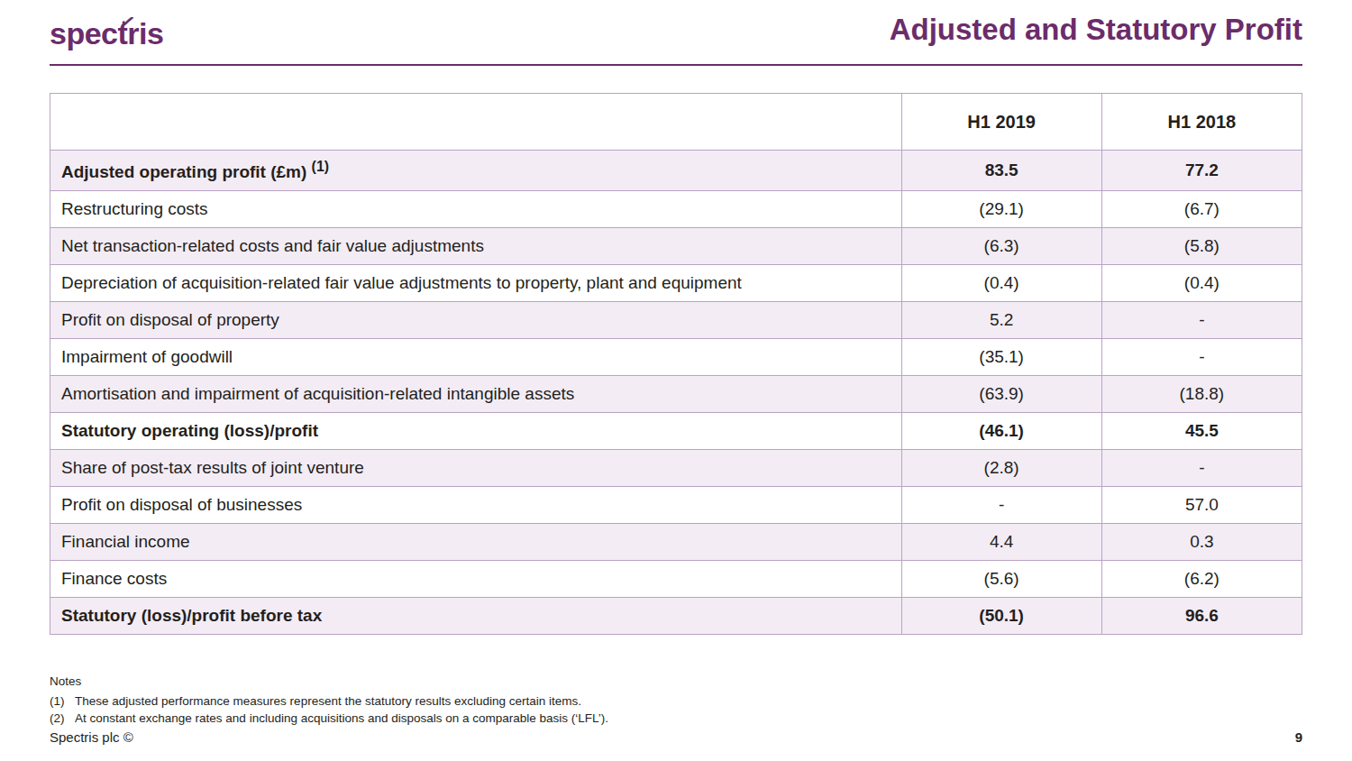spectris✓
Adjusted and Statutory Profit
| | H1 2019 | H1 2018 |
| --- | --- | --- |
| Adjusted operating profit (£m) (1) | 83.5 | 77.2 |
| Restructuring costs | (29.1) | (6.7) |
| Net transaction-related costs and fair value adjustments | (6.3) | (5.8) |
| Depreciation of acquisition-related fair value adjustments to property, plant and equipment | (0.4) | (0.4) |
| Profit on disposal of property | 5.2 | - |
| Impairment of goodwill | (35.1) | - |
| Amortisation and impairment of acquisition-related intangible assets | (63.9) | (18.8) |
| Statutory operating (loss)/profit | (46.1) | 45.5 |
| Share of post-tax results of joint venture | (2.8) | - |
| Profit on disposal of businesses | - | 57.0 |
| Financial income | 4.4 | 0.3 |
| Finance costs | (5.6) | (6.2) |
| Statutory (loss)/profit before tax | (50.1) | 96.6 |
Notes
(1) These adjusted performance measures represent the statutory results excluding certain items.
(2) At constant exchange rates and including acquisitions and disposals on a comparable basis (‘LFL’).
Spectris plc ©
9